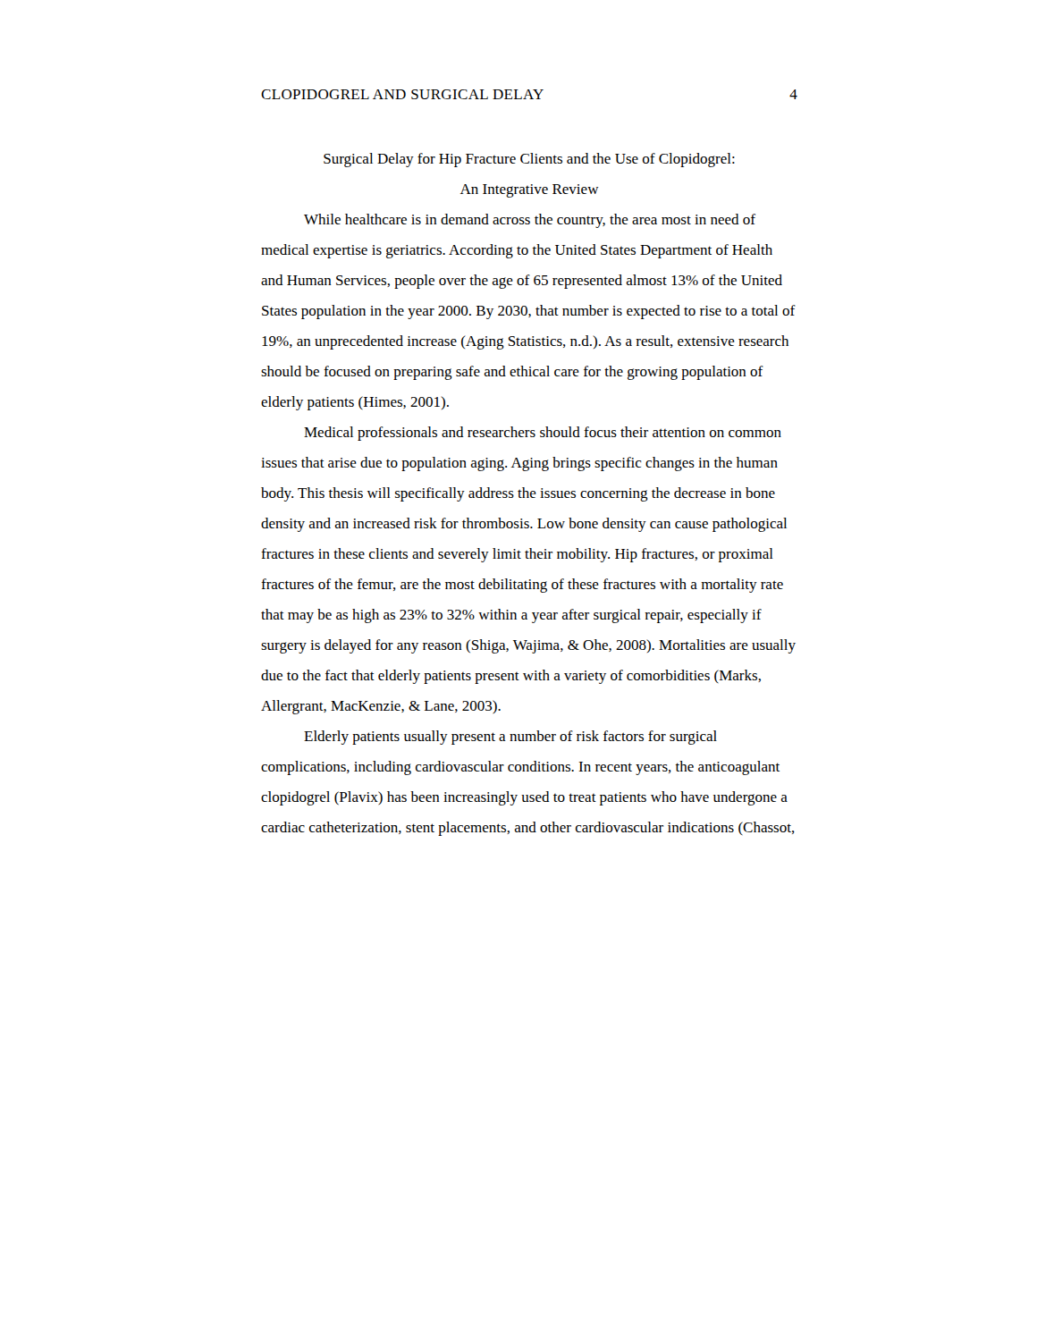Clopidogrel and Surgical Delay 4
Surgical Delay for Hip Fracture Clients and the Use of Clopidogrel: An Integrative Review
While healthcare is in demand across the country, the area most in need of medical expertise is geriatrics. According to the United States Department of Health and Human Services, people over the age of 65 represented almost 13% of the United States population in the year 2000. By 2030, that number is expected to rise to a total of 19%, an unprecedented increase (Aging Statistics, n.d.). As a result, extensive research should be focused on preparing safe and ethical care for the growing population of elderly patients (Himes, 2001).
Medical professionals and researchers should focus their attention on common issues that arise due to population aging. Aging brings specific changes in the human body. This thesis will specifically address the issues concerning the decrease in bone density and an increased risk for thrombosis. Low bone density can cause pathological fractures in these clients and severely limit their mobility. Hip fractures, or proximal fractures of the femur, are the most debilitating of these fractures with a mortality rate that may be as high as 23% to 32% within a year after surgical repair, especially if surgery is delayed for any reason (Shiga, Wajima, & Ohe, 2008). Mortalities are usually due to the fact that elderly patients present with a variety of comorbidities (Marks, Allergrant, MacKenzie, & Lane, 2003).
Elderly patients usually present a number of risk factors for surgical complications, including cardiovascular conditions. In recent years, the anticoagulant clopidogrel (Plavix) has been increasingly used to treat patients who have undergone a cardiac catheterization, stent placements, and other cardiovascular indications (Chassot,